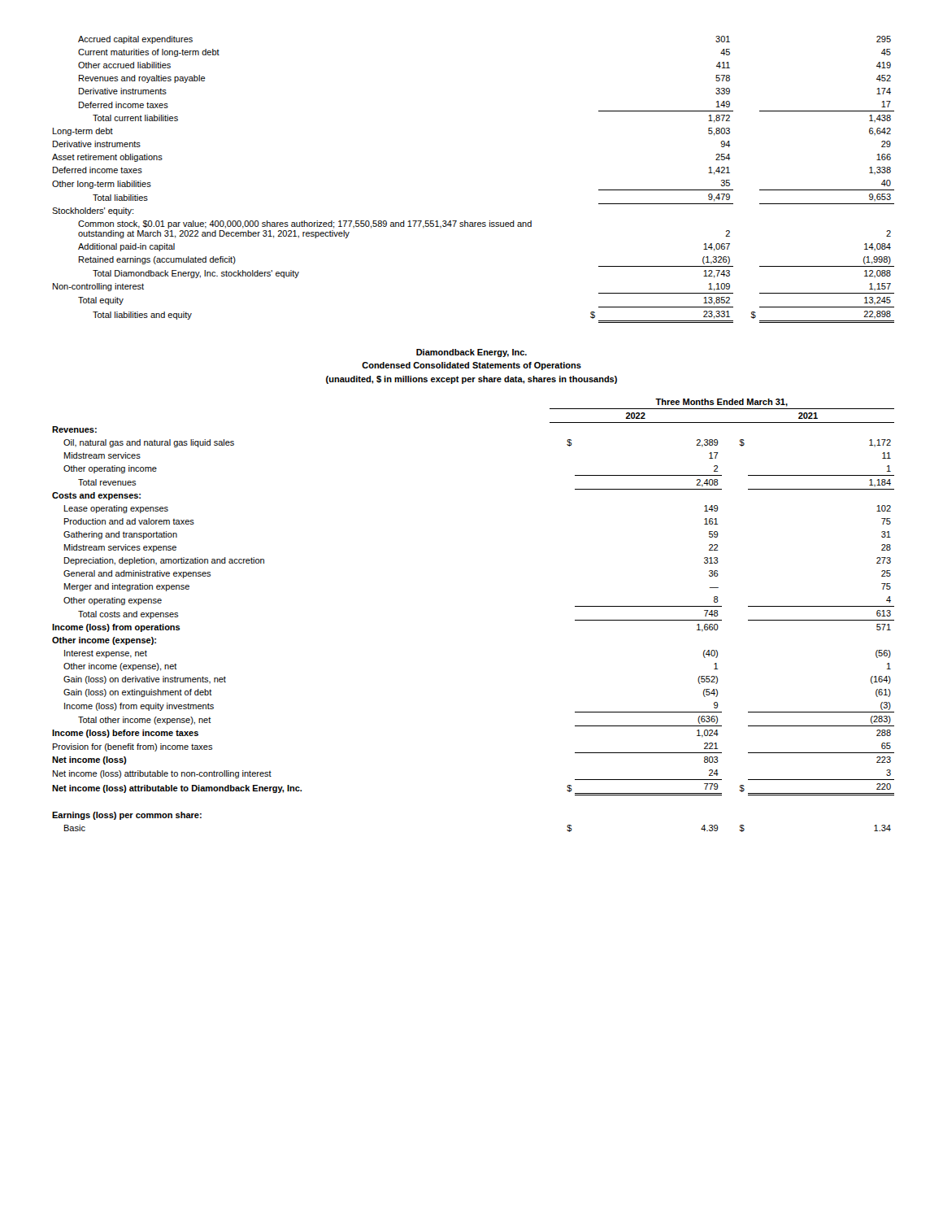| Accrued capital expenditures | | 301 | | 295 |
| Current maturities of long-term debt | | 45 | | 45 |
| Other accrued liabilities | | 411 | | 419 |
| Revenues and royalties payable | | 578 | | 452 |
| Derivative instruments | | 339 | | 174 |
| Deferred income taxes | | 149 | | 17 |
| Total current liabilities | | 1,872 | | 1,438 |
| Long-term debt | | 5,803 | | 6,642 |
| Derivative instruments | | 94 | | 29 |
| Asset retirement obligations | | 254 | | 166 |
| Deferred income taxes | | 1,421 | | 1,338 |
| Other long-term liabilities | | 35 | | 40 |
| Total liabilities | | 9,479 | | 9,653 |
| Stockholders' equity: | | | | |
| Common stock, $0.01 par value; 400,000,000 shares authorized; 177,550,589 and 177,551,347 shares issued and outstanding at March 31, 2022 and December 31, 2021, respectively | | 2 | | 2 |
| Additional paid-in capital | | 14,067 | | 14,084 |
| Retained earnings (accumulated deficit) | | (1,326) | | (1,998) |
| Total Diamondback Energy, Inc. stockholders' equity | | 12,743 | | 12,088 |
| Non-controlling interest | | 1,109 | | 1,157 |
| Total equity | | 13,852 | | 13,245 |
| Total liabilities and equity | $ | 23,331 | $ | 22,898 |
Diamondback Energy, Inc.
Condensed Consolidated Statements of Operations
(unaudited, $ in millions except per share data, shares in thousands)
| | Three Months Ended March 31, |
| | 2022 | 2021 |
| Revenues: | | | | |
| Oil, natural gas and natural gas liquid sales | $ | 2,389 | $ | 1,172 |
| Midstream services | | 17 | | 11 |
| Other operating income | | 2 | | 1 |
| Total revenues | | 2,408 | | 1,184 |
| Costs and expenses: | | | | |
| Lease operating expenses | | 149 | | 102 |
| Production and ad valorem taxes | | 161 | | 75 |
| Gathering and transportation | | 59 | | 31 |
| Midstream services expense | | 22 | | 28 |
| Depreciation, depletion, amortization and accretion | | 313 | | 273 |
| General and administrative expenses | | 36 | | 25 |
| Merger and integration expense | | — | | 75 |
| Other operating expense | | 8 | | 4 |
| Total costs and expenses | | 748 | | 613 |
| Income (loss) from operations | | 1,660 | | 571 |
| Other income (expense): | | | | |
| Interest expense, net | | (40) | | (56) |
| Other income (expense), net | | 1 | | 1 |
| Gain (loss) on derivative instruments, net | | (552) | | (164) |
| Gain (loss) on extinguishment of debt | | (54) | | (61) |
| Income (loss) from equity investments | | 9 | | (3) |
| Total other income (expense), net | | (636) | | (283) |
| Income (loss) before income taxes | | 1,024 | | 288 |
| Provision for (benefit from) income taxes | | 221 | | 65 |
| Net income (loss) | | 803 | | 223 |
| Net income (loss) attributable to non-controlling interest | | 24 | | 3 |
| Net income (loss) attributable to Diamondback Energy, Inc. | $ | 779 | $ | 220 |
| Earnings (loss) per common share: | | | | |
| Basic | $ | 4.39 | $ | 1.34 |